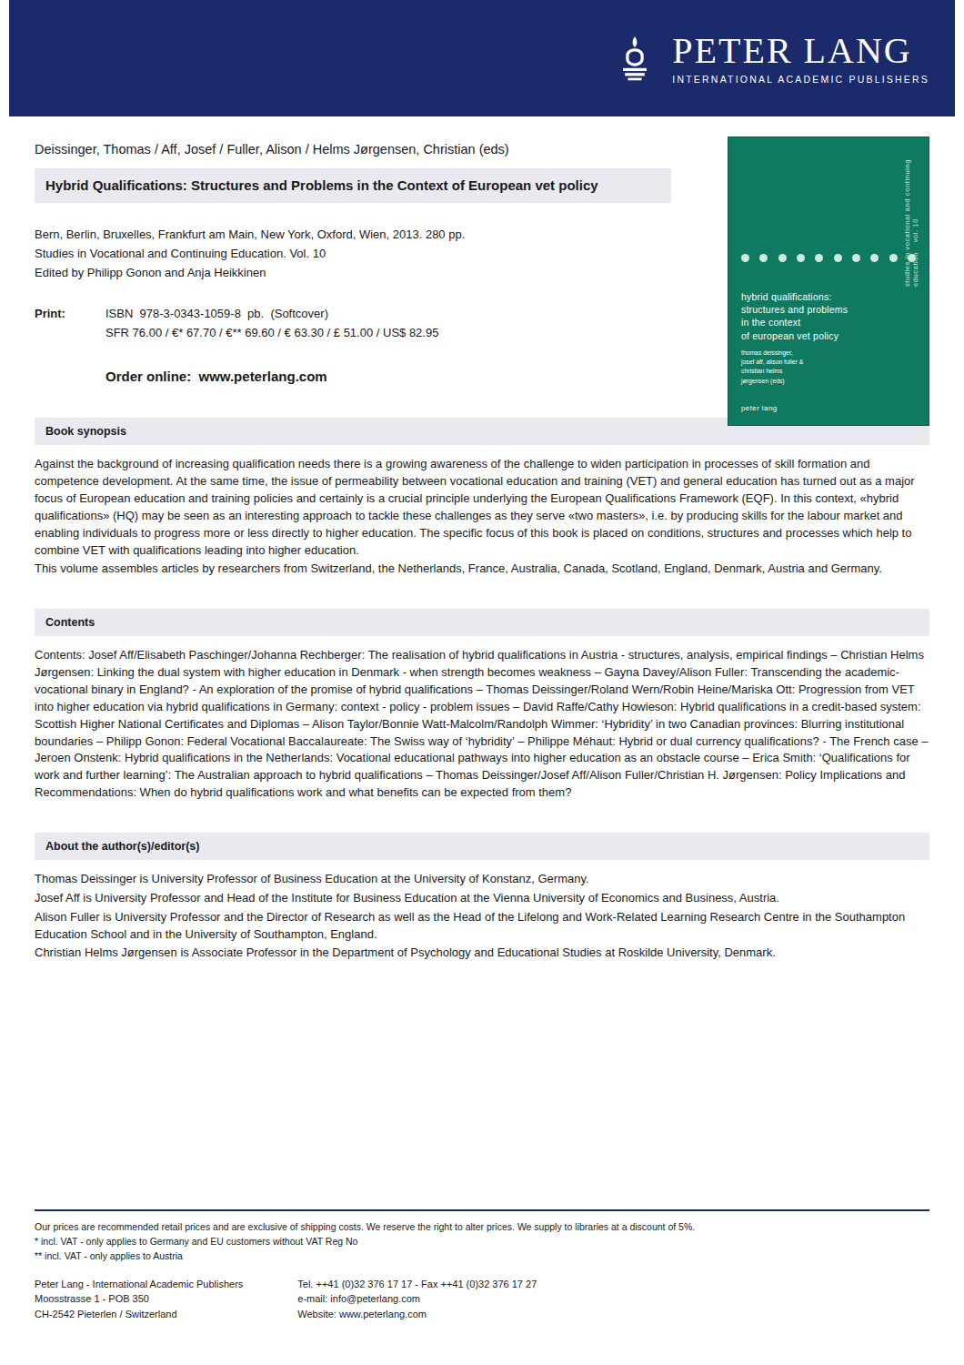PETER LANG
INTERNATIONAL ACADEMIC PUBLISHERS
studies in vocational and continuing education vol. 10
hybrid qualifications:
structures and problems
in the context
of european vet policy
thomas deissinger,
josef aff, alison fuller &
christian helms
jørgensen (eds)
peter lang
Deissinger, Thomas / Aff, Josef / Fuller, Alison / Helms Jørgensen, Christian (eds)
Hybrid Qualifications: Structures and Problems in the Context of European vet policy
Bern, Berlin, Bruxelles, Frankfurt am Main, New York, Oxford, Wien, 2013. 280 pp.
Studies in Vocational and Continuing Education. Vol. 10
Edited by Philipp Gonon and Anja Heikkinen
| Print: | ISBN 978-3-0343-1059-8 pb. (Softcover) |
| | SFR 76.00 / €* 67.70 / €** 69.60 / € 63.30 / £ 51.00 / US$ 82.95 |
Order online: www.peterlang.com
Book synopsis
Against the background of increasing qualification needs there is a growing awareness of the challenge to widen participation in processes of skill formation and competence development. At the same time, the issue of permeability between vocational education and training (VET) and general education has turned out as a major focus of European education and training policies and certainly is a crucial principle underlying the European Qualifications Framework (EQF). In this context, «hybrid qualifications» (HQ) may be seen as an interesting approach to tackle these challenges as they serve «two masters», i.e. by producing skills for the labour market and enabling individuals to progress more or less directly to higher education. The specific focus of this book is placed on conditions, structures and processes which help to combine VET with qualifications leading into higher education.
This volume assembles articles by researchers from Switzerland, the Netherlands, France, Australia, Canada, Scotland, England, Denmark, Austria and Germany.
Contents
Contents: Josef Aff/Elisabeth Paschinger/Johanna Rechberger: The realisation of hybrid qualifications in Austria - structures, analysis, empirical findings – Christian Helms Jørgensen: Linking the dual system with higher education in Denmark - when strength becomes weakness – Gayna Davey/Alison Fuller: Transcending the academic-vocational binary in England? - An exploration of the promise of hybrid qualifications – Thomas Deissinger/Roland Wern/Robin Heine/Mariska Ott: Progression from VET into higher education via hybrid qualifications in Germany: context - policy - problem issues – David Raffe/Cathy Howieson: Hybrid qualifications in a credit-based system: Scottish Higher National Certificates and Diplomas – Alison Taylor/Bonnie Watt-Malcolm/Randolph Wimmer: ‘Hybridity’ in two Canadian provinces: Blurring institutional boundaries – Philipp Gonon: Federal Vocational Baccalaureate: The Swiss way of ‘hybridity’ – Philippe Méhaut: Hybrid or dual currency qualifications? - The French case – Jeroen Onstenk: Hybrid qualifications in the Netherlands: Vocational educational pathways into higher education as an obstacle course – Erica Smith: ‘Qualifications for work and further learning’: The Australian approach to hybrid qualifications – Thomas Deissinger/Josef Aff/Alison Fuller/Christian H. Jørgensen: Policy Implications and Recommendations: When do hybrid qualifications work and what benefits can be expected from them?
About the author(s)/editor(s)
Thomas Deissinger is University Professor of Business Education at the University of Konstanz, Germany.
Josef Aff is University Professor and Head of the Institute for Business Education at the Vienna University of Economics and Business, Austria.
Alison Fuller is University Professor and the Director of Research as well as the Head of the Lifelong and Work-Related Learning Research Centre in the Southampton Education School and in the University of Southampton, England.
Christian Helms Jørgensen is Associate Professor in the Department of Psychology and Educational Studies at Roskilde University, Denmark.
Our prices are recommended retail prices and are exclusive of shipping costs. We reserve the right to alter prices. We supply to libraries at a discount of 5%.
* incl. VAT - only applies to Germany and EU customers without VAT Reg No
** incl. VAT - only applies to Austria
Peter Lang - International Academic Publishers
Moosstrasse 1 - POB 350
CH-2542 Pieterlen / Switzerland
Tel. ++41 (0)32 376 17 17 - Fax ++41 (0)32 376 17 27
e-mail: info@peterlang.com
Website: www.peterlang.com